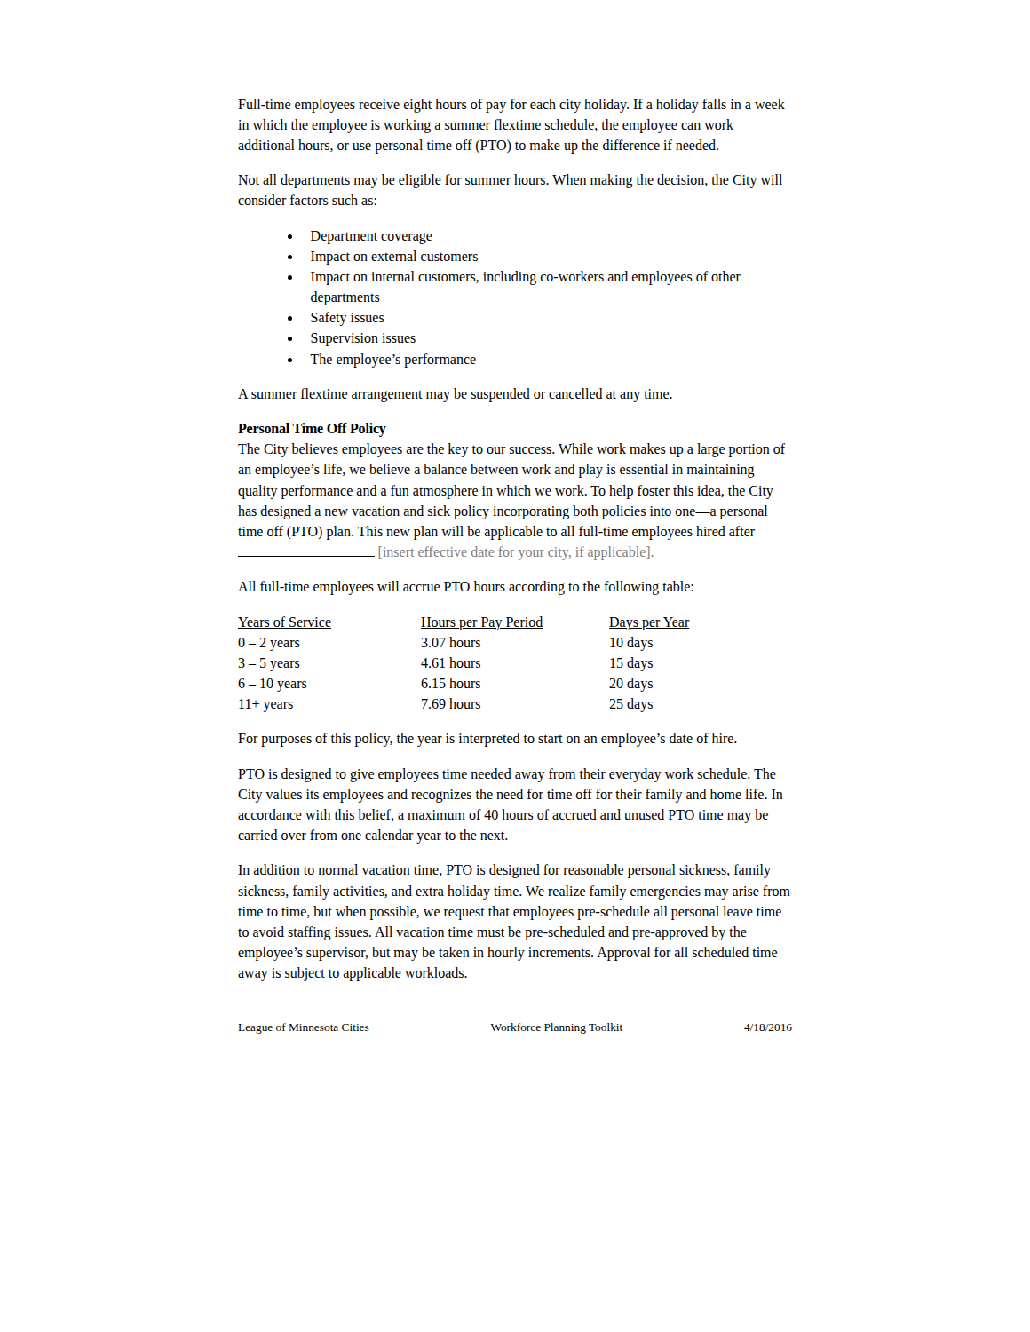Full-time employees receive eight hours of pay for each city holiday. If a holiday falls in a week in which the employee is working a summer flextime schedule, the employee can work additional hours, or use personal time off (PTO) to make up the difference if needed.
Not all departments may be eligible for summer hours. When making the decision, the City will consider factors such as:
Department coverage
Impact on external customers
Impact on internal customers, including co-workers and employees of other departments
Safety issues
Supervision issues
The employee’s performance
A summer flextime arrangement may be suspended or cancelled at any time.
Personal Time Off Policy
The City believes employees are the key to our success. While work makes up a large portion of an employee’s life, we believe a balance between work and play is essential in maintaining quality performance and a fun atmosphere in which we work. To help foster this idea, the City has designed a new vacation and sick policy incorporating both policies into one—a personal time off (PTO) plan. This new plan will be applicable to all full-time employees hired after [insert effective date for your city, if applicable].
All full-time employees will accrue PTO hours according to the following table:
| Years of Service | Hours per Pay Period | Days per Year |
| --- | --- | --- |
| 0 – 2 years | 3.07 hours | 10 days |
| 3 – 5 years | 4.61 hours | 15 days |
| 6 – 10 years | 6.15 hours | 20 days |
| 11+ years | 7.69 hours | 25 days |
For purposes of this policy, the year is interpreted to start on an employee’s date of hire.
PTO is designed to give employees time needed away from their everyday work schedule. The City values its employees and recognizes the need for time off for their family and home life. In accordance with this belief, a maximum of 40 hours of accrued and unused PTO time may be carried over from one calendar year to the next.
In addition to normal vacation time, PTO is designed for reasonable personal sickness, family sickness, family activities, and extra holiday time. We realize family emergencies may arise from time to time, but when possible, we request that employees pre-schedule all personal leave time to avoid staffing issues. All vacation time must be pre-scheduled and pre-approved by the employee’s supervisor, but may be taken in hourly increments. Approval for all scheduled time away is subject to applicable workloads.
League of Minnesota Cities Workforce Planning Toolkit 4/18/2016